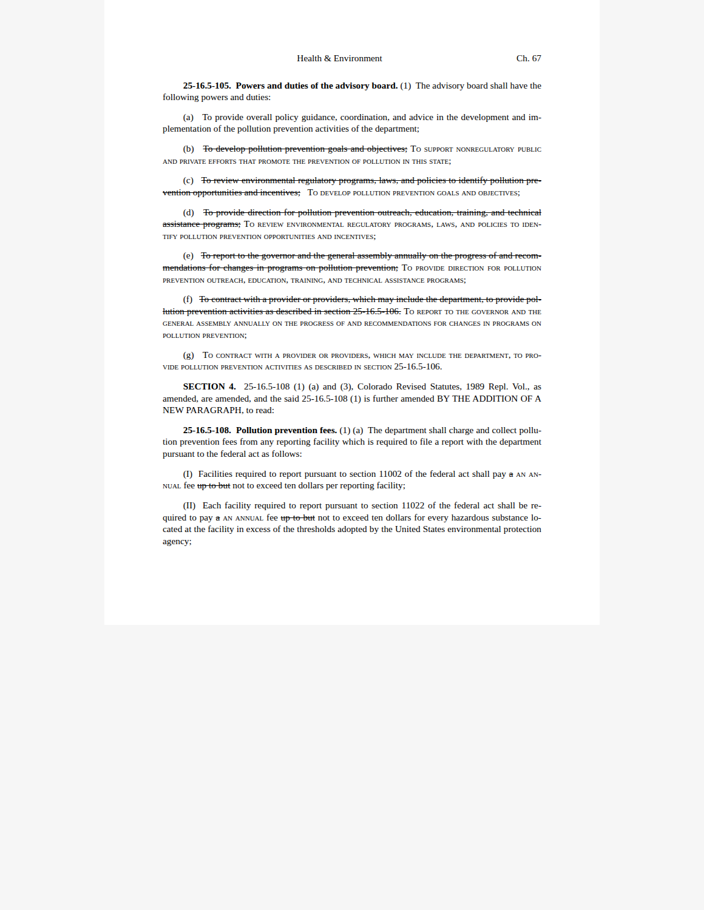Health & Environment
Ch. 67
25-16.5-105. Powers and duties of the advisory board. (1) The advisory board shall have the following powers and duties:
(a) To provide overall policy guidance, coordination, and advice in the development and implementation of the pollution prevention activities of the department;
(b) To develop pollution prevention goals and objectives; To support nonregulatory public and private efforts that promote the prevention of pollution in this state;
(c) To review environmental regulatory programs, laws, and policies to identify pollution prevention opportunities and incentives; To develop pollution prevention goals and objectives;
(d) To provide direction for pollution prevention outreach, education, training, and technical assistance programs; To review environmental regulatory programs, laws, and policies to identify pollution prevention opportunities and incentives;
(e) To report to the governor and the general assembly annually on the progress of and recommendations for changes in programs on pollution prevention; To provide direction for pollution prevention outreach, education, training, and technical assistance programs;
(f) To contract with a provider or providers, which may include the department, to provide pollution prevention activities as described in section 25-16.5-106. To report to the governor and the general assembly annually on the progress of and recommendations for changes in programs on pollution prevention;
(g) To contract with a provider or providers, which may include the department, to provide pollution prevention activities as described in section 25-16.5-106.
SECTION 4. 25-16.5-108 (1) (a) and (3), Colorado Revised Statutes, 1989 Repl. Vol., as amended, are amended, and the said 25-16.5-108 (1) is further amended BY THE ADDITION OF A NEW PARAGRAPH, to read:
25-16.5-108. Pollution prevention fees. (1) (a) The department shall charge and collect pollution prevention fees from any reporting facility which is required to file a report with the department pursuant to the federal act as follows:
(I) Facilities required to report pursuant to section 11002 of the federal act shall pay a an annual fee up to but not to exceed ten dollars per reporting facility;
(II) Each facility required to report pursuant to section 11022 of the federal act shall be required to pay a an annual fee up to but not to exceed ten dollars for every hazardous substance located at the facility in excess of the thresholds adopted by the United States environmental protection agency;